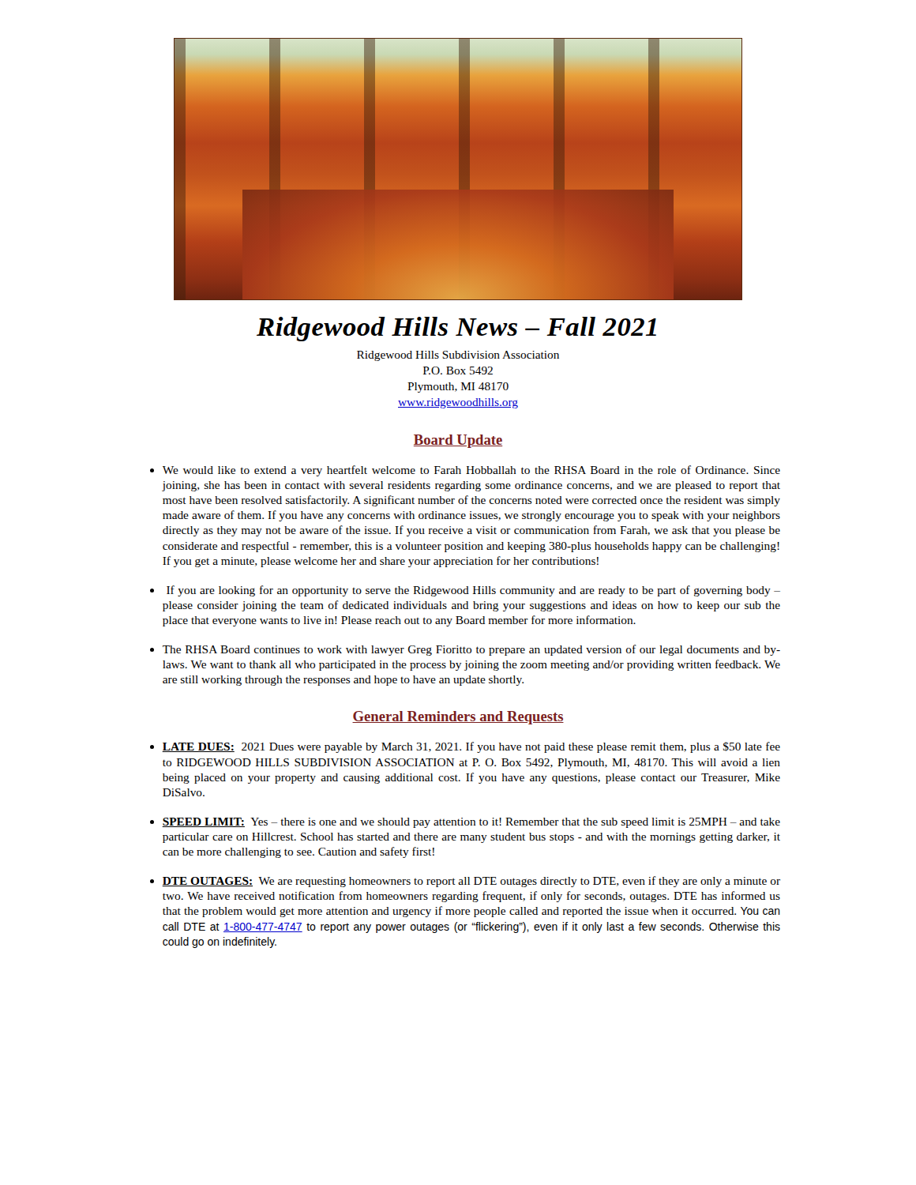Ridgewood Hills News – Fall 2021
Ridgewood Hills Subdivision Association
P.O. Box 5492
Plymouth, MI 48170
www.ridgewoodhills.org
Board Update
We would like to extend a very heartfelt welcome to Farah Hobballah to the RHSA Board in the role of Ordinance. Since joining, she has been in contact with several residents regarding some ordinance concerns, and we are pleased to report that most have been resolved satisfactorily. A significant number of the concerns noted were corrected once the resident was simply made aware of them. If you have any concerns with ordinance issues, we strongly encourage you to speak with your neighbors directly as they may not be aware of the issue. If you receive a visit or communication from Farah, we ask that you please be considerate and respectful - remember, this is a volunteer position and keeping 380-plus households happy can be challenging! If you get a minute, please welcome her and share your appreciation for her contributions!
If you are looking for an opportunity to serve the Ridgewood Hills community and are ready to be part of governing body – please consider joining the team of dedicated individuals and bring your suggestions and ideas on how to keep our sub the place that everyone wants to live in! Please reach out to any Board member for more information.
The RHSA Board continues to work with lawyer Greg Fioritto to prepare an updated version of our legal documents and by-laws. We want to thank all who participated in the process by joining the zoom meeting and/or providing written feedback. We are still working through the responses and hope to have an update shortly.
General Reminders and Requests
LATE DUES: 2021 Dues were payable by March 31, 2021. If you have not paid these please remit them, plus a $50 late fee to RIDGEWOOD HILLS SUBDIVISION ASSOCIATION at P. O. Box 5492, Plymouth, MI, 48170. This will avoid a lien being placed on your property and causing additional cost. If you have any questions, please contact our Treasurer, Mike DiSalvo.
SPEED LIMIT: Yes – there is one and we should pay attention to it! Remember that the sub speed limit is 25MPH – and take particular care on Hillcrest. School has started and there are many student bus stops - and with the mornings getting darker, it can be more challenging to see. Caution and safety first!
DTE OUTAGES: We are requesting homeowners to report all DTE outages directly to DTE, even if they are only a minute or two. We have received notification from homeowners regarding frequent, if only for seconds, outages. DTE has informed us that the problem would get more attention and urgency if more people called and reported the issue when it occurred. You can call DTE at 1-800-477-4747 to report any power outages (or “flickering”), even if it only last a few seconds. Otherwise this could go on indefinitely.